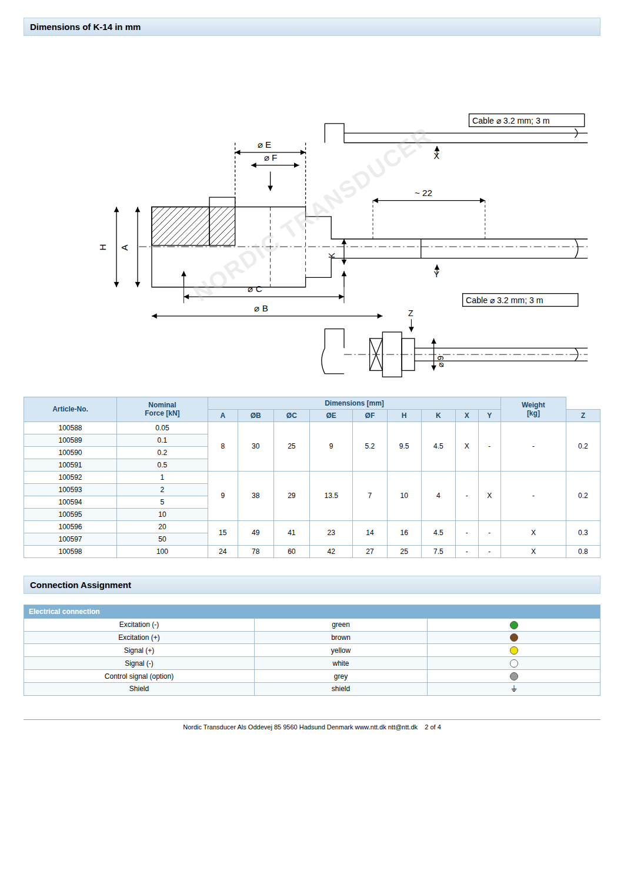Dimensions of K-14 in mm
X Cable ⌀ 3.2 mm; 3 m ⌀ E ⌀ F H A ⌀ C ⌀ B ~ 22 Cable ⌀ 3.2 mm; 3 m K Y Z ~ 10 ⌀ 9 ~
NORDIC TRANSDUCER
| Article-No. | Nominal Force [kN] | Dimensions [mm] | Weight [kg] |
| --- | --- | --- | --- |
| A | ØB | ØC | ØE | ØF | H | K | X | Y | Z |
| 100588 | 0.05 | 8 | 30 | 25 | 9 | 5.2 | 9.5 | 4.5 | X | - | - | 0.2 |
| 100589 | 0.1 |
| 100590 | 0.2 |
| 100591 | 0.5 |
| 100592 | 1 | 9 | 38 | 29 | 13.5 | 7 | 10 | 4 | - | X | - | 0.2 |
| 100593 | 2 |
| 100594 | 5 |
| 100595 | 10 |
| 100596 | 20 | 15 | 49 | 41 | 23 | 14 | 16 | 4.5 | - | - | X | 0.3 |
| 100597 | 50 |
| 100598 | 100 | 24 | 78 | 60 | 42 | 27 | 25 | 7.5 | - | - | X | 0.8 |
Connection Assignment
| Electrical connection |
| --- |
| Excitation (-) | green | |
| Excitation (+) | brown | |
| Signal (+) | yellow | |
| Signal (-) | white | |
| Control signal (option) | grey | |
| Shield | shield | ⏚ |
Nordic Transducer Als Oddevej 85 9560 Hadsund Denmark www.ntt.dk ntt@ntt.dk 2 of 4